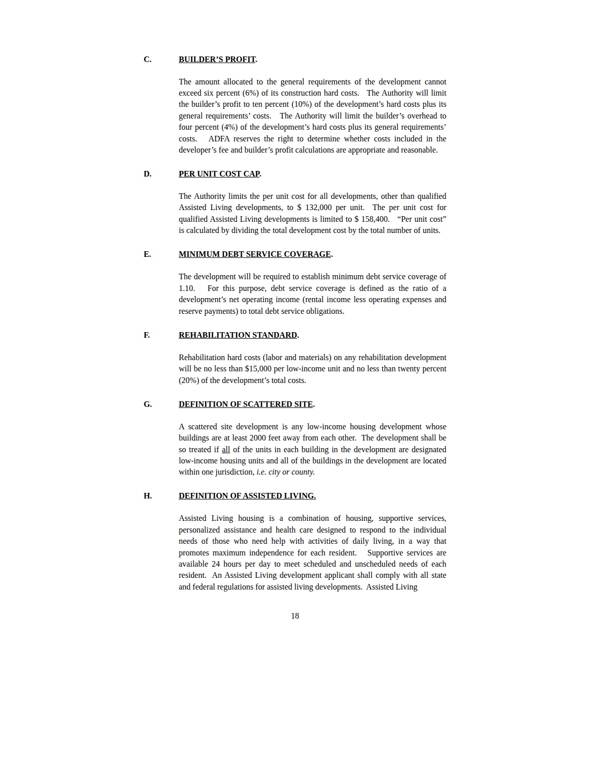C. BUILDER’S PROFIT.
The amount allocated to the general requirements of the development cannot exceed six percent (6%) of its construction hard costs. The Authority will limit the builder’s profit to ten percent (10%) of the development’s hard costs plus its general requirements’ costs. The Authority will limit the builder’s overhead to four percent (4%) of the development’s hard costs plus its general requirements’ costs. ADFA reserves the right to determine whether costs included in the developer’s fee and builder’s profit calculations are appropriate and reasonable.
D. PER UNIT COST CAP.
The Authority limits the per unit cost for all developments, other than qualified Assisted Living developments, to $ 132,000 per unit. The per unit cost for qualified Assisted Living developments is limited to $ 158,400. “Per unit cost” is calculated by dividing the total development cost by the total number of units.
E. MINIMUM DEBT SERVICE COVERAGE.
The development will be required to establish minimum debt service coverage of 1.10. For this purpose, debt service coverage is defined as the ratio of a development’s net operating income (rental income less operating expenses and reserve payments) to total debt service obligations.
F. REHABILITATION STANDARD.
Rehabilitation hard costs (labor and materials) on any rehabilitation development will be no less than $15,000 per low-income unit and no less than twenty percent (20%) of the development’s total costs.
G. DEFINITION OF SCATTERED SITE.
A scattered site development is any low-income housing development whose buildings are at least 2000 feet away from each other. The development shall be so treated if all of the units in each building in the development are designated low-income housing units and all of the buildings in the development are located within one jurisdiction, i.e. city or county.
H. DEFINITION OF ASSISTED LIVING.
Assisted Living housing is a combination of housing, supportive services, personalized assistance and health care designed to respond to the individual needs of those who need help with activities of daily living, in a way that promotes maximum independence for each resident. Supportive services are available 24 hours per day to meet scheduled and unscheduled needs of each resident. An Assisted Living development applicant shall comply with all state and federal regulations for assisted living developments. Assisted Living
18